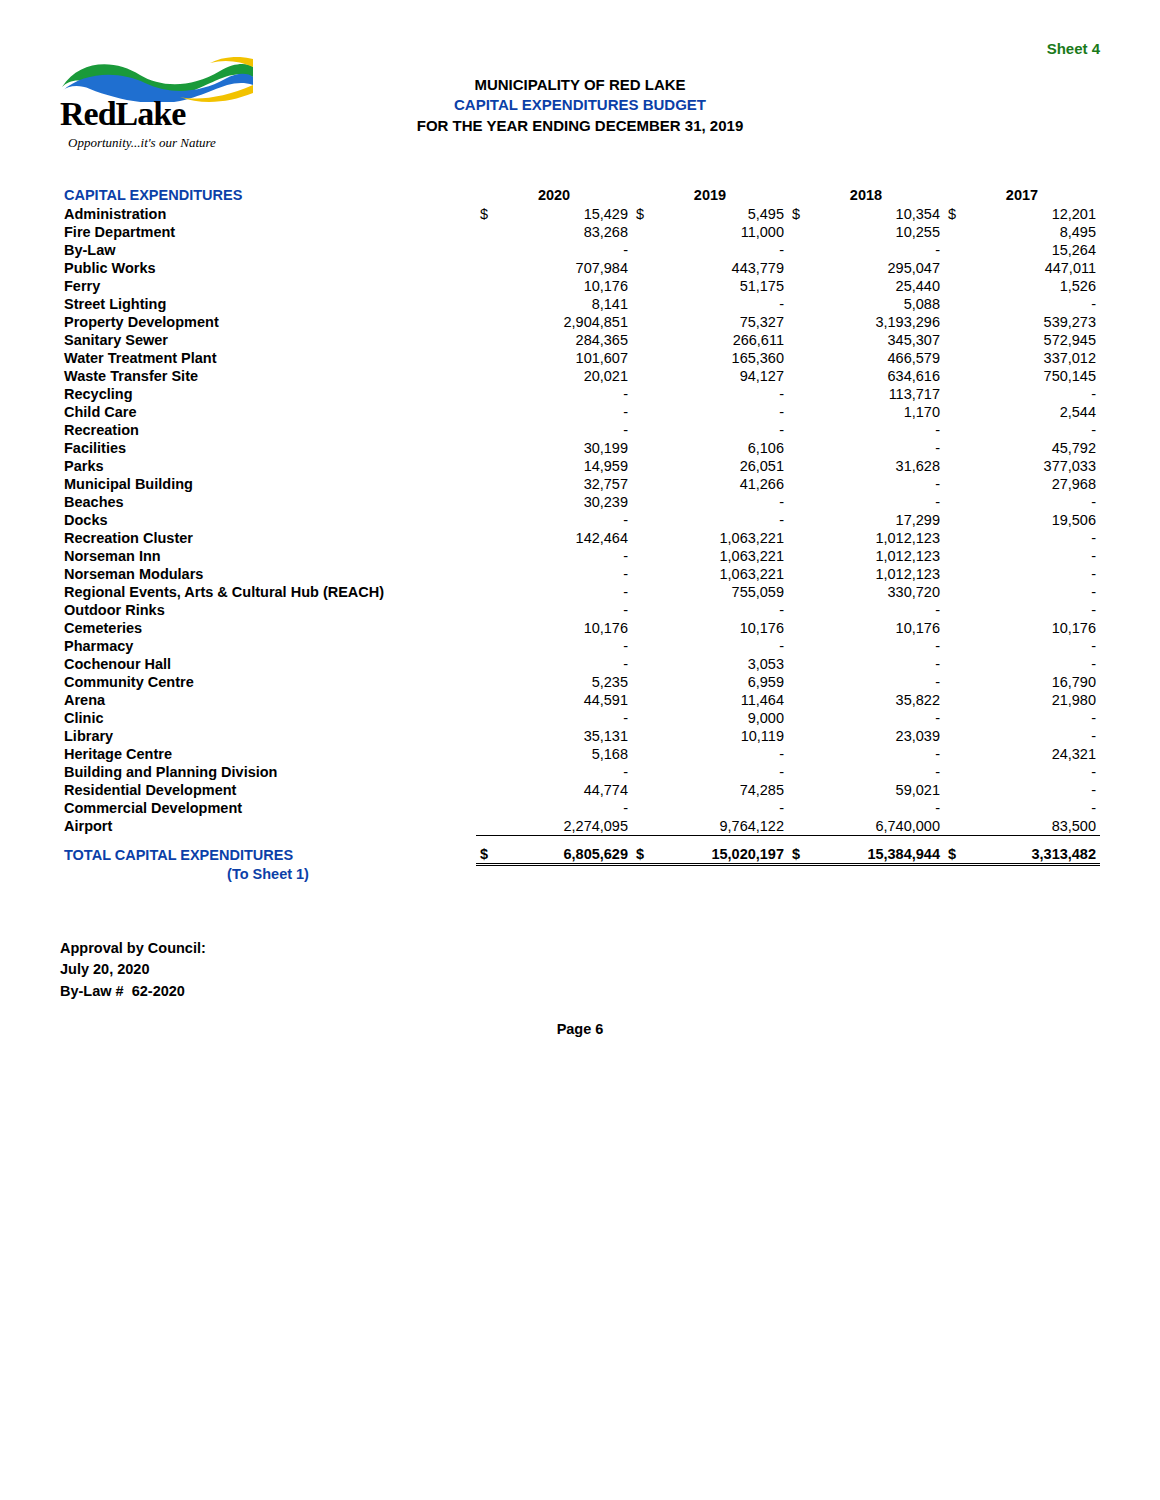Sheet 4
RedLake
Opportunity...it's our Nature
MUNICIPALITY OF RED LAKE
CAPITAL EXPENDITURES BUDGET
FOR THE YEAR ENDING DECEMBER 31, 2019
| CAPITAL EXPENDITURES | 2020 | 2019 | 2018 | 2017 |
| --- | --- | --- | --- | --- |
| Administration | $ | 15,429 | $ | 5,495 | $ | 10,354 | $ | 12,201 |
| Fire Department | | 83,268 | | 11,000 | | 10,255 | | 8,495 |
| By-Law | | - | | - | | - | | 15,264 |
| Public Works | | 707,984 | | 443,779 | | 295,047 | | 447,011 |
| Ferry | | 10,176 | | 51,175 | | 25,440 | | 1,526 |
| Street Lighting | | 8,141 | | - | | 5,088 | | - |
| Property Development | | 2,904,851 | | 75,327 | | 3,193,296 | | 539,273 |
| Sanitary Sewer | | 284,365 | | 266,611 | | 345,307 | | 572,945 |
| Water Treatment Plant | | 101,607 | | 165,360 | | 466,579 | | 337,012 |
| Waste Transfer Site | | 20,021 | | 94,127 | | 634,616 | | 750,145 |
| Recycling | | - | | - | | 113,717 | | - |
| Child Care | | - | | - | | 1,170 | | 2,544 |
| Recreation | | - | | - | | - | | - |
| Facilities | | 30,199 | | 6,106 | | - | | 45,792 |
| Parks | | 14,959 | | 26,051 | | 31,628 | | 377,033 |
| Municipal Building | | 32,757 | | 41,266 | | - | | 27,968 |
| Beaches | | 30,239 | | - | | - | | - |
| Docks | | - | | - | | 17,299 | | 19,506 |
| Recreation Cluster | | 142,464 | | 1,063,221 | | 1,012,123 | | - |
| Norseman Inn | | - | | 1,063,221 | | 1,012,123 | | - |
| Norseman Modulars | | - | | 1,063,221 | | 1,012,123 | | - |
| Regional Events, Arts & Cultural Hub (REACH) | | - | | 755,059 | | 330,720 | | - |
| Outdoor Rinks | | - | | - | | - | | - |
| Cemeteries | | 10,176 | | 10,176 | | 10,176 | | 10,176 |
| Pharmacy | | - | | - | | - | | - |
| Cochenour Hall | | - | | 3,053 | | - | | - |
| Community Centre | | 5,235 | | 6,959 | | - | | 16,790 |
| Arena | | 44,591 | | 11,464 | | 35,822 | | 21,980 |
| Clinic | | - | | 9,000 | | - | | - |
| Library | | 35,131 | | 10,119 | | 23,039 | | - |
| Heritage Centre | | 5,168 | | - | | - | | 24,321 |
| Building and Planning Division | | - | | - | | - | | - |
| Residential Development | | 44,774 | | 74,285 | | 59,021 | | - |
| Commercial Development | | - | | - | | - | | - |
| Airport | | 2,274,095 | | 9,764,122 | | 6,740,000 | | 83,500 |
| TOTAL CAPITAL EXPENDITURES | $ | 6,805,629 | $ | 15,020,197 | $ | 15,384,944 | $ | 3,313,482 |
| (To Sheet 1) | |
Approval by Council:
July 20, 2020
By-Law # 62-2020
Page 6